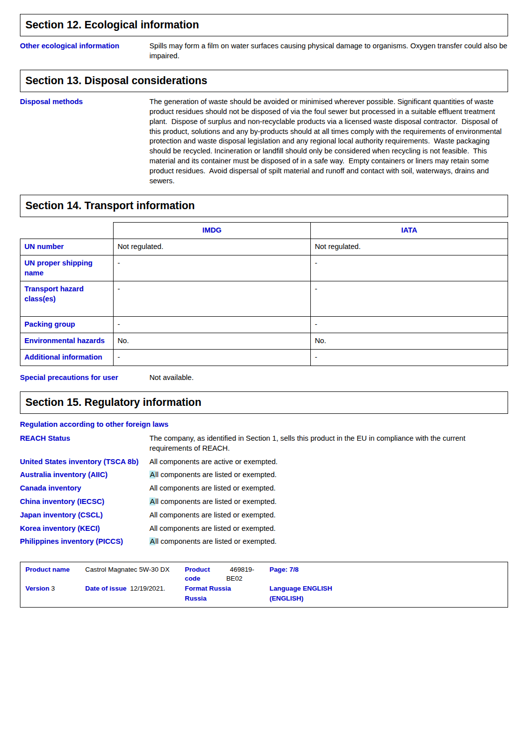Section 12. Ecological information
Other ecological information
Spills may form a film on water surfaces causing physical damage to organisms. Oxygen transfer could also be impaired.
Section 13. Disposal considerations
Disposal methods
The generation of waste should be avoided or minimised wherever possible. Significant quantities of waste product residues should not be disposed of via the foul sewer but processed in a suitable effluent treatment plant. Dispose of surplus and non-recyclable products via a licensed waste disposal contractor. Disposal of this product, solutions and any by-products should at all times comply with the requirements of environmental protection and waste disposal legislation and any regional local authority requirements. Waste packaging should be recycled. Incineration or landfill should only be considered when recycling is not feasible. This material and its container must be disposed of in a safe way. Empty containers or liners may retain some product residues. Avoid dispersal of spilt material and runoff and contact with soil, waterways, drains and sewers.
Section 14. Transport information
| | IMDG | IATA |
| UN number | Not regulated. | Not regulated. |
| UN proper shipping name | - | - |
| Transport hazard class(es) | - | - |
| Packing group | - | - |
| Environmental hazards | No. | No. |
| Additional information | - | - |
Special precautions for user
Not available.
Section 15. Regulatory information
Regulation according to other foreign laws
REACH Status
The company, as identified in Section 1, sells this product in the EU in compliance with the current requirements of REACH.
United States inventory (TSCA 8b)
All components are active or exempted.
Australia inventory (AIIC)
All components are listed or exempted.
Canada inventory
All components are listed or exempted.
China inventory (IECSC)
All components are listed or exempted.
Japan inventory (CSCL)
All components are listed or exempted.
Korea inventory (KECI)
All components are listed or exempted.
Philippines inventory (PICCS)
All components are listed or exempted.
Product name
Castrol Magnatec 5W-30 DX
Product code 469819-BE02
Page: 7/8
Version 3
Date of issue 12/19/2021.
Format Russia
Language ENGLISH
Russia
(ENGLISH)